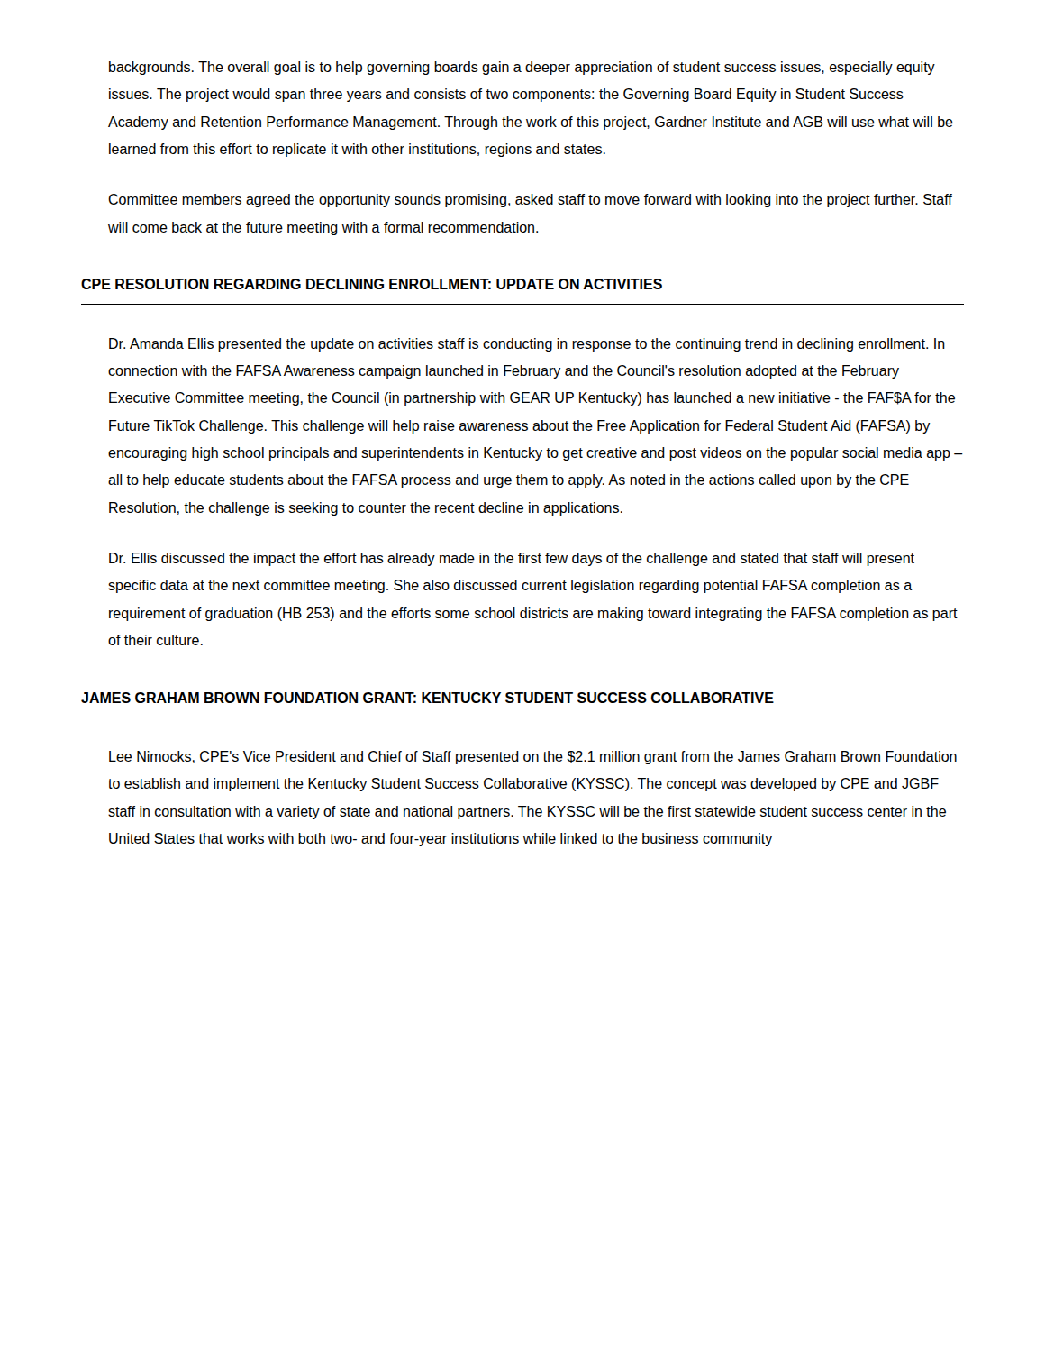backgrounds. The overall goal is to help governing boards gain a deeper appreciation of student success issues, especially equity issues. The project would span three years and consists of two components: the Governing Board Equity in Student Success Academy and Retention Performance Management. Through the work of this project, Gardner Institute and AGB will use what will be learned from this effort to replicate it with other institutions, regions and states.
Committee members agreed the opportunity sounds promising, asked staff to move forward with looking into the project further. Staff will come back at the future meeting with a formal recommendation.
CPE Resolution Regarding Declining Enrollment: Update on Activities
Dr. Amanda Ellis presented the update on activities staff is conducting in response to the continuing trend in declining enrollment. In connection with the FAFSA Awareness campaign launched in February and the Council's resolution adopted at the February Executive Committee meeting, the Council (in partnership with GEAR UP Kentucky) has launched a new initiative - the FAF$A for the Future TikTok Challenge. This challenge will help raise awareness about the Free Application for Federal Student Aid (FAFSA) by encouraging high school principals and superintendents in Kentucky to get creative and post videos on the popular social media app – all to help educate students about the FAFSA process and urge them to apply. As noted in the actions called upon by the CPE Resolution, the challenge is seeking to counter the recent decline in applications.
Dr. Ellis discussed the impact the effort has already made in the first few days of the challenge and stated that staff will present specific data at the next committee meeting. She also discussed current legislation regarding potential FAFSA completion as a requirement of graduation (HB 253) and the efforts some school districts are making toward integrating the FAFSA completion as part of their culture.
James Graham Brown Foundation Grant: Kentucky Student Success Collaborative
Lee Nimocks, CPE's Vice President and Chief of Staff presented on the $2.1 million grant from the James Graham Brown Foundation to establish and implement the Kentucky Student Success Collaborative (KYSSC). The concept was developed by CPE and JGBF staff in consultation with a variety of state and national partners. The KYSSC will be the first statewide student success center in the United States that works with both two- and four-year institutions while linked to the business community